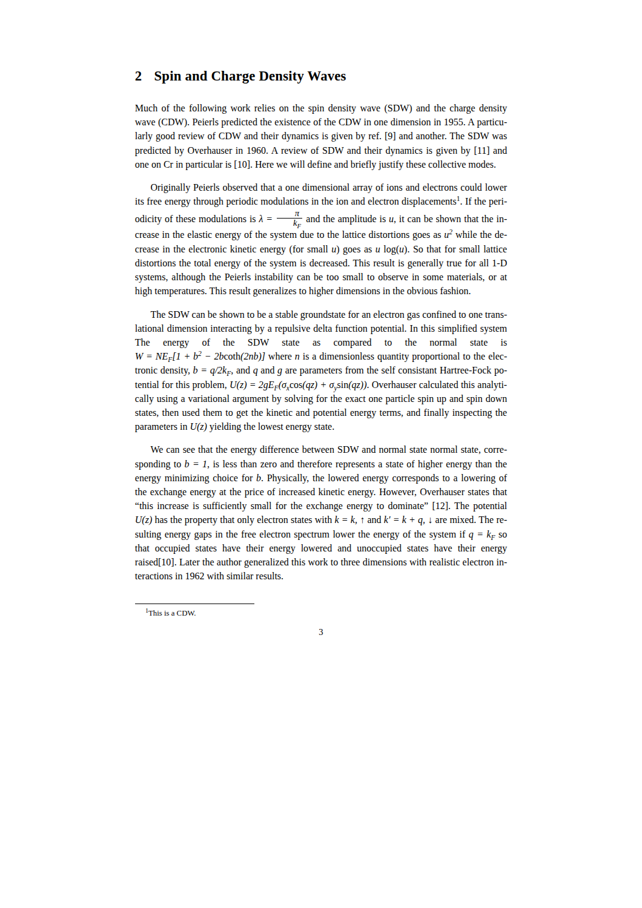2 Spin and Charge Density Waves
Much of the following work relies on the spin density wave (SDW) and the charge density wave (CDW). Peierls predicted the existence of the CDW in one dimension in 1955. A particularly good review of CDW and their dynamics is given by ref. [9] and another. The SDW was predicted by Overhauser in 1960. A review of SDW and their dynamics is given by [11] and one on Cr in particular is [10]. Here we will define and briefly justify these collective modes.
Originally Peierls observed that a one dimensional array of ions and electrons could lower its free energy through periodic modulations in the ion and electron displacements1. If the periodicity of these modulations is λ = πkF and the amplitude is u, it can be shown that the increase in the elastic energy of the system due to the lattice distortions goes as u2 while the decrease in the electronic kinetic energy (for small u) goes as u log(u). So that for small lattice distortions the total energy of the system is decreased. This result is generally true for all 1-D systems, although the Peierls instability can be too small to observe in some materials, or at high temperatures. This result generalizes to higher dimensions in the obvious fashion.
The SDW can be shown to be a stable groundstate for an electron gas confined to one translational dimension interacting by a repulsive delta function potential. In this simplified system The energy of the SDW state as compared to the normal state is W = NEF[1 + b2 − 2bcoth(2nb)] where n is a dimensionless quantity proportional to the electronic density, b = q/2kF, and q and g are parameters from the self consistant Hartree-Fock potential for this problem, U(z) = 2gEF(σxcos(qz) + σysin(qz)). Overhauser calculated this analytically using a variational argument by solving for the exact one particle spin up and spin down states, then used them to get the kinetic and potential energy terms, and finally inspecting the parameters in U(z) yielding the lowest energy state.
We can see that the energy difference between SDW and normal state normal state, corresponding to b = 1, is less than zero and therefore represents a state of higher energy than the energy minimizing choice for b. Physically, the lowered energy corresponds to a lowering of the exchange energy at the price of increased kinetic energy. However, Overhauser states that “this increase is sufficiently small for the exchange energy to dominate” [12]. The potential U(z) has the property that only electron states with k = k, ↑ and k′ = k + q, ↓ are mixed. The resulting energy gaps in the free electron spectrum lower the energy of the system if q = kF so that occupied states have their energy lowered and unoccupied states have their energy raised[10]. Later the author generalized this work to three dimensions with realistic electron interactions in 1962 with similar results.
1This is a CDW.
3